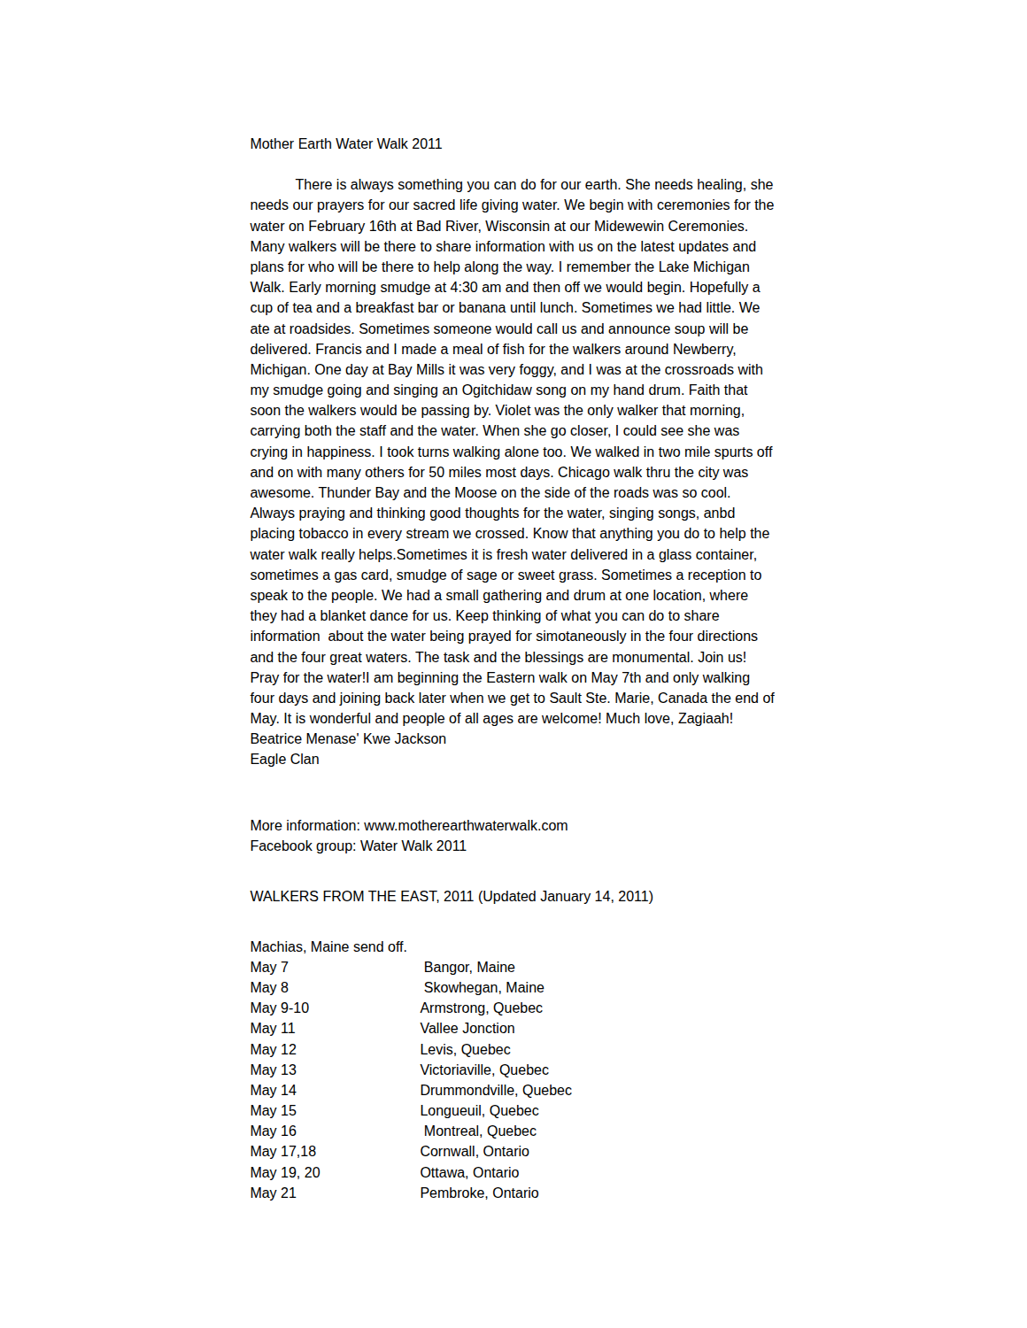Mother Earth Water Walk 2011
There is always something you can do for our earth. She needs healing, she needs our prayers for our sacred life giving water. We begin with ceremonies for the water on February 16th at Bad River, Wisconsin at our Midewewin Ceremonies. Many walkers will be there to share information with us on the latest updates and plans for who will be there to help along the way. I remember the Lake Michigan Walk. Early morning smudge at 4:30 am and then off we would begin. Hopefully a cup of tea and a breakfast bar or banana until lunch. Sometimes we had little. We ate at roadsides. Sometimes someone would call us and announce soup will be delivered. Francis and I made a meal of fish for the walkers around Newberry, Michigan. One day at Bay Mills it was very foggy, and I was at the crossroads with my smudge going and singing an Ogitchidaw song on my hand drum. Faith that soon the walkers would be passing by. Violet was the only walker that morning, carrying both the staff and the water. When she go closer, I could see she was crying in happiness. I took turns walking alone too. We walked in two mile spurts off and on with many others for 50 miles most days. Chicago walk thru the city was awesome. Thunder Bay and the Moose on the side of the roads was so cool. Always praying and thinking good thoughts for the water, singing songs, anbd placing tobacco in every stream we crossed. Know that anything you do to help the water walk really helps.Sometimes it is fresh water delivered in a glass container, sometimes a gas card, smudge of sage or sweet grass. Sometimes a reception to speak to the people. We had a small gathering and drum at one location, where they had a blanket dance for us. Keep thinking of what you can do to share information about the water being prayed for simotaneously in the four directions and the four great waters. The task and the blessings are monumental. Join us! Pray for the water!I am beginning the Eastern walk on May 7th and only walking four days and joining back later when we get to Sault Ste. Marie, Canada the end of May. It is wonderful and people of all ages are welcome! Much love, Zagiaah!
Beatrice Menase' Kwe Jackson
Eagle Clan
More information: www.motherearthwaterwalk.com
Facebook group: Water Walk 2011
WALKERS FROM THE EAST, 2011 (Updated January 14, 2011)
Machias, Maine send off.
| May 7 | Bangor, Maine |
| May 8 | Skowhegan, Maine |
| May 9-10 | Armstrong, Quebec |
| May 11 | Vallee Jonction |
| May 12 | Levis, Quebec |
| May 13 | Victoriaville, Quebec |
| May 14 | Drummondville, Quebec |
| May 15 | Longueuil, Quebec |
| May 16 | Montreal, Quebec |
| May 17,18 | Cornwall, Ontario |
| May 19, 20 | Ottawa, Ontario |
| May 21 | Pembroke, Ontario |